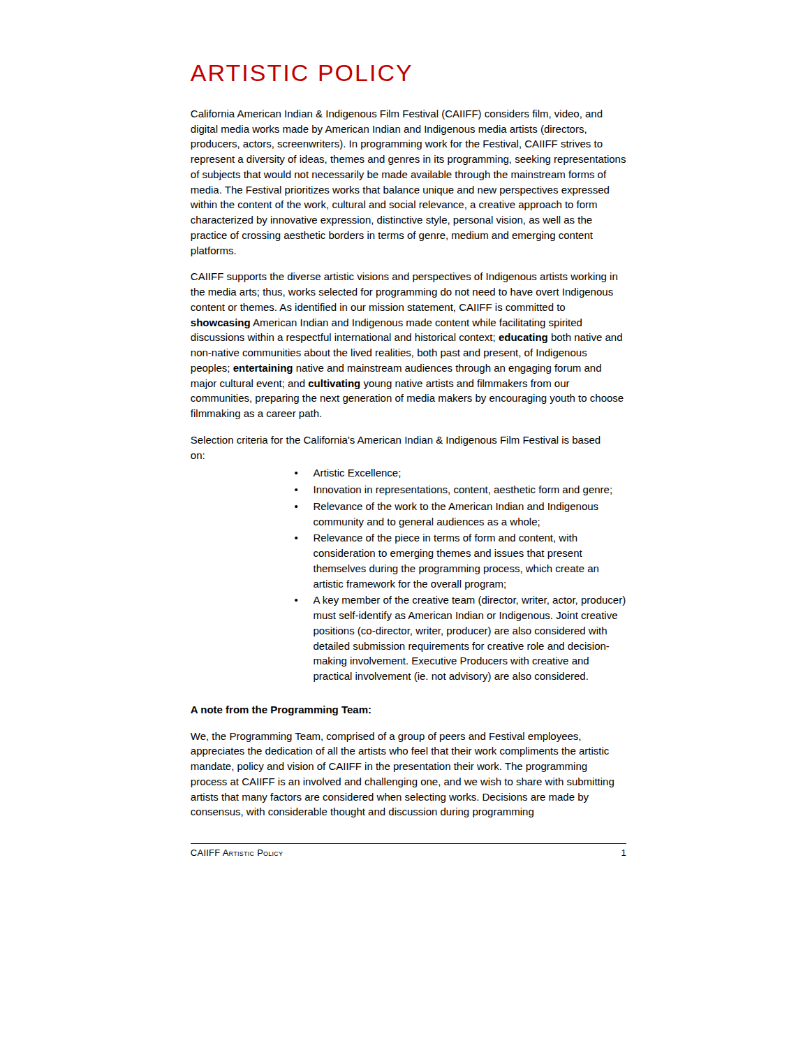ARTISTIC POLICY
California American Indian & Indigenous Film Festival (CAIIFF) considers film, video, and digital media works made by American Indian and Indigenous media artists (directors, producers, actors, screenwriters). In programming work for the Festival, CAIIFF strives to represent a diversity of ideas, themes and genres in its programming, seeking representations of subjects that would not necessarily be made available through the mainstream forms of media. The Festival prioritizes works that balance unique and new perspectives expressed within the content of the work, cultural and social relevance, a creative approach to form characterized by innovative expression, distinctive style, personal vision, as well as the practice of crossing aesthetic borders in terms of genre, medium and emerging content platforms.
CAIIFF supports the diverse artistic visions and perspectives of Indigenous artists working in the media arts; thus, works selected for programming do not need to have overt Indigenous content or themes. As identified in our mission statement, CAIIFF is committed to showcasing American Indian and Indigenous made content while facilitating spirited discussions within a respectful international and historical context; educating both native and non-native communities about the lived realities, both past and present, of Indigenous peoples; entertaining native and mainstream audiences through an engaging forum and major cultural event; and cultivating young native artists and filmmakers from our communities, preparing the next generation of media makers by encouraging youth to choose filmmaking as a career path.
Selection criteria for the California's American Indian & Indigenous Film Festival is based
on:
Artistic Excellence;
Innovation in representations, content, aesthetic form and genre;
Relevance of the work to the American Indian and Indigenous community and to general audiences as a whole;
Relevance of the piece in terms of form and content, with consideration to emerging themes and issues that present themselves during the programming process, which create an artistic framework for the overall program;
A key member of the creative team (director, writer, actor, producer) must self-identify as American Indian or Indigenous. Joint creative positions (co-director, writer, producer) are also considered with detailed submission requirements for creative role and decision-making involvement. Executive Producers with creative and practical involvement (ie. not advisory) are also considered.
A note from the Programming Team:
We, the Programming Team, comprised of a group of peers and Festival employees, appreciates the dedication of all the artists who feel that their work compliments the artistic mandate, policy and vision of CAIIFF in the presentation their work. The programming process at CAIIFF is an involved and challenging one, and we wish to share with submitting artists that many factors are considered when selecting works. Decisions are made by consensus, with considerable thought and discussion during programming
CAIIFF Artistic Policy 1